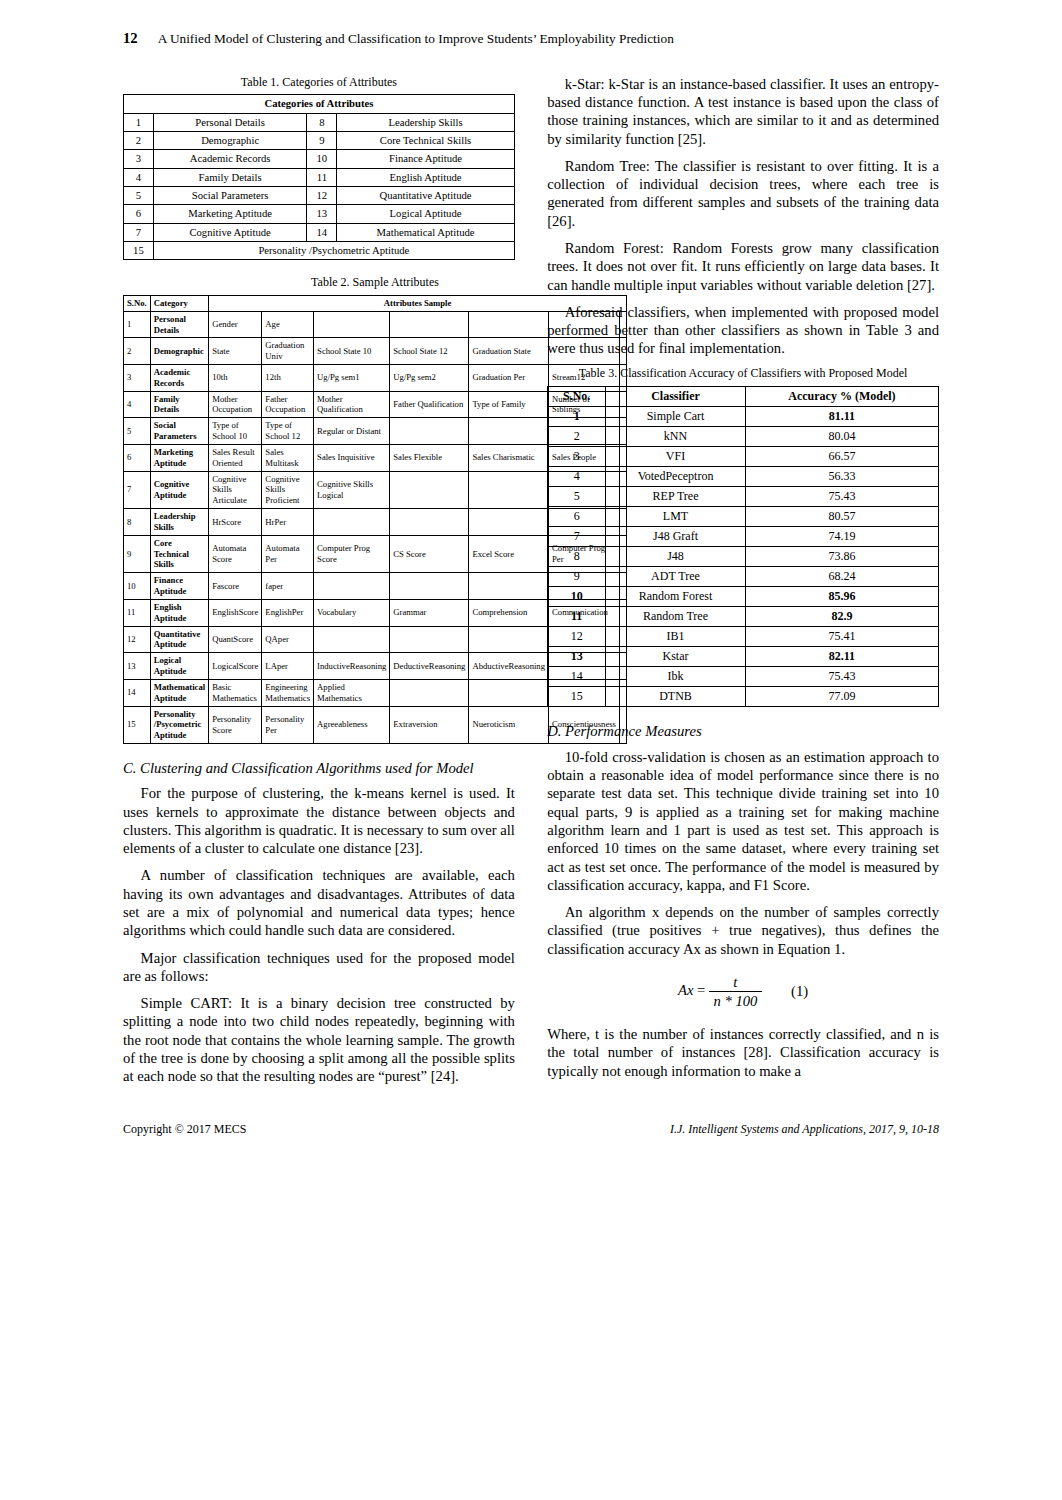12 A Unified Model of Clustering and Classification to Improve Students’ Employability Prediction
Table 1. Categories of Attributes
| Categories of Attributes |
| --- |
| 1 | Personal Details | 8 | Leadership Skills |
| 2 | Demographic | 9 | Core Technical Skills |
| 3 | Academic Records | 10 | Finance Aptitude |
| 4 | Family Details | 11 | English Aptitude |
| 5 | Social Parameters | 12 | Quantitative Aptitude |
| 6 | Marketing Aptitude | 13 | Logical Aptitude |
| 7 | Cognitive Aptitude | 14 | Mathematical Aptitude |
| 15 | Personality /Psychometric Aptitude |
Table 2. Sample Attributes
| S.No. | Category | Attributes Sample |
| --- | --- | --- |
| 1 | Personal Details | Gender | Age | | | | | |
| 2 | Demographic | State | Graduation Univ | School State 10 | School State 12 | Graduation State | | |
| 3 | Academic Records | 10th | 12th | Ug/Pg sem1 | Ug/Pg sem2 | Graduation Per | Stream12 | |
| 4 | Family Details | Mother Occupation | Father Occupation | Mother Qualification | Father Qualification | Type of Family | Number of Siblings | |
| 5 | Social Parameters | Type of School 10 | Type of School 12 | Regular or Distant | | | | |
| 6 | Marketing Aptitude | Sales Result Oriented | Sales Multitask | Sales Inquisitive | Sales Flexible | Sales Charismatic | Sales People | |
| 7 | Cognitive Aptitude | Cognitive Skills Articulate | Cognitive Skills Proficient | Cognitive Skills Logical | | | | |
| 8 | Leadership Skills | HrScore | HrPer | | | | | |
| 9 | Core Technical Skills | Automata Score | Automata Per | Computer Prog Score | CS Score | Excel Score | Computer Prog Per | |
| 10 | Finance Aptitude | Fascore | faper | | | | | |
| 11 | English Aptitude | EnglishScore | EnglishPer | Vocabulary | Grammar | Comprehension | Communication | |
| 12 | Quantitative Aptitude | QuantScore | QAper | | | | | |
| 13 | Logical Aptitude | LogicalScore | LAper | InductiveReasoning | DeductiveReasoning | AbductiveReasoning | | |
| 14 | Mathematical Aptitude | Basic Mathematics | Engineering Mathematics | Applied Mathematics | | | | |
| 15 | Personality /Psycometric Aptitude | Personality Score | Personality Per | Agreeableness | Extraversion | Nueroticism | Conscientiousness | |
C. Clustering and Classification Algorithms used for Model
For the purpose of clustering, the k-means kernel is used. It uses kernels to approximate the distance between objects and clusters. This algorithm is quadratic. It is necessary to sum over all elements of a cluster to calculate one distance [23].
A number of classification techniques are available, each having its own advantages and disadvantages. Attributes of data set are a mix of polynomial and numerical data types; hence algorithms which could handle such data are considered.
Major classification techniques used for the proposed model are as follows:
Simple CART: It is a binary decision tree constructed by splitting a node into two child nodes repeatedly, beginning with the root node that contains the whole learning sample. The growth of the tree is done by choosing a split among all the possible splits at each node so that the resulting nodes are “purest” [24].
k-Star: k-Star is an instance-based classifier. It uses an entropy-based distance function. A test instance is based upon the class of those training instances, which are similar to it and as determined by similarity function [25].
Random Tree: The classifier is resistant to over fitting. It is a collection of individual decision trees, where each tree is generated from different samples and subsets of the training data [26].
Random Forest: Random Forests grow many classification trees. It does not over fit. It runs efficiently on large data bases. It can handle multiple input variables without variable deletion [27].
Aforesaid classifiers, when implemented with proposed model performed better than other classifiers as shown in Table 3 and were thus used for final implementation.
Table 3. Classification Accuracy of Classifiers with Proposed Model
| S.No. | Classifier | Accuracy % (Model) |
| --- | --- | --- |
| 1 | Simple Cart | 81.11 |
| 2 | kNN | 80.04 |
| 3 | VFI | 66.57 |
| 4 | VotedPeceptron | 56.33 |
| 5 | REP Tree | 75.43 |
| 6 | LMT | 80.57 |
| 7 | J48 Graft | 74.19 |
| 8 | J48 | 73.86 |
| 9 | ADT Tree | 68.24 |
| 10 | Random Forest | 85.96 |
| 11 | Random Tree | 82.9 |
| 12 | IB1 | 75.41 |
| 13 | Kstar | 82.11 |
| 14 | Ibk | 75.43 |
| 15 | DTNB | 77.09 |
D. Performance Measures
10-fold cross-validation is chosen as an estimation approach to obtain a reasonable idea of model performance since there is no separate test data set. This technique divide training set into 10 equal parts, 9 is applied as a training set for making machine algorithm learn and 1 part is used as test set. This approach is enforced 10 times on the same dataset, where every training set act as test set once. The performance of the model is measured by classification accuracy, kappa, and F1 Score.
An algorithm x depends on the number of samples correctly classified (true positives + true negatives), thus defines the classification accuracy Ax as shown in Equation 1.
Ax = t n * 100 (1)
Where, t is the number of instances correctly classified, and n is the total number of instances [28]. Classification accuracy is typically not enough information to make a
Copyright © 2017 MECS I.J. Intelligent Systems and Applications, 2017, 9, 10-18